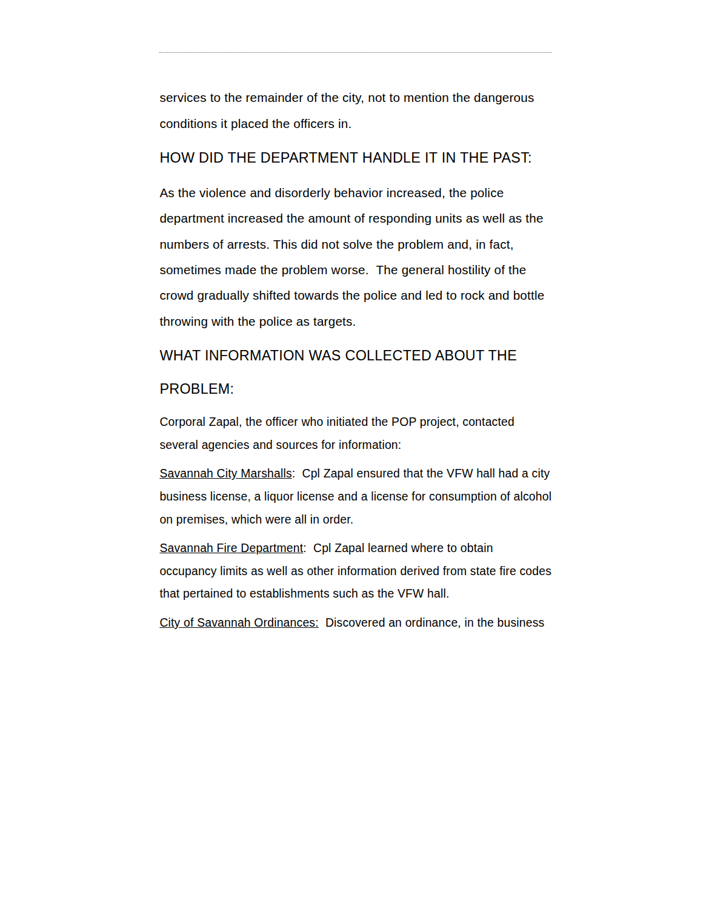services to the remainder of the city, not to mention the dangerous conditions it placed the officers in.
HOW DID THE DEPARTMENT HANDLE IT IN THE PAST:
As the violence and disorderly behavior increased, the police department increased the amount of responding units as well as the numbers of arrests. This did not solve the problem and, in fact, sometimes made the problem worse. The general hostility of the crowd gradually shifted towards the police and led to rock and bottle throwing with the police as targets.
WHAT INFORMATION WAS COLLECTED ABOUT THE
PROBLEM:
Corporal Zapal, the officer who initiated the POP project, contacted several agencies and sources for information:
Savannah City Marshalls: Cpl Zapal ensured that the VFW hall had a city business license, a liquor license and a license for consumption of alcohol on premises, which were all in order.
Savannah Fire Department: Cpl Zapal learned where to obtain occupancy limits as well as other information derived from state fire codes that pertained to establishments such as the VFW hall.
City of Savannah Ordinances: Discovered an ordinance, in the business